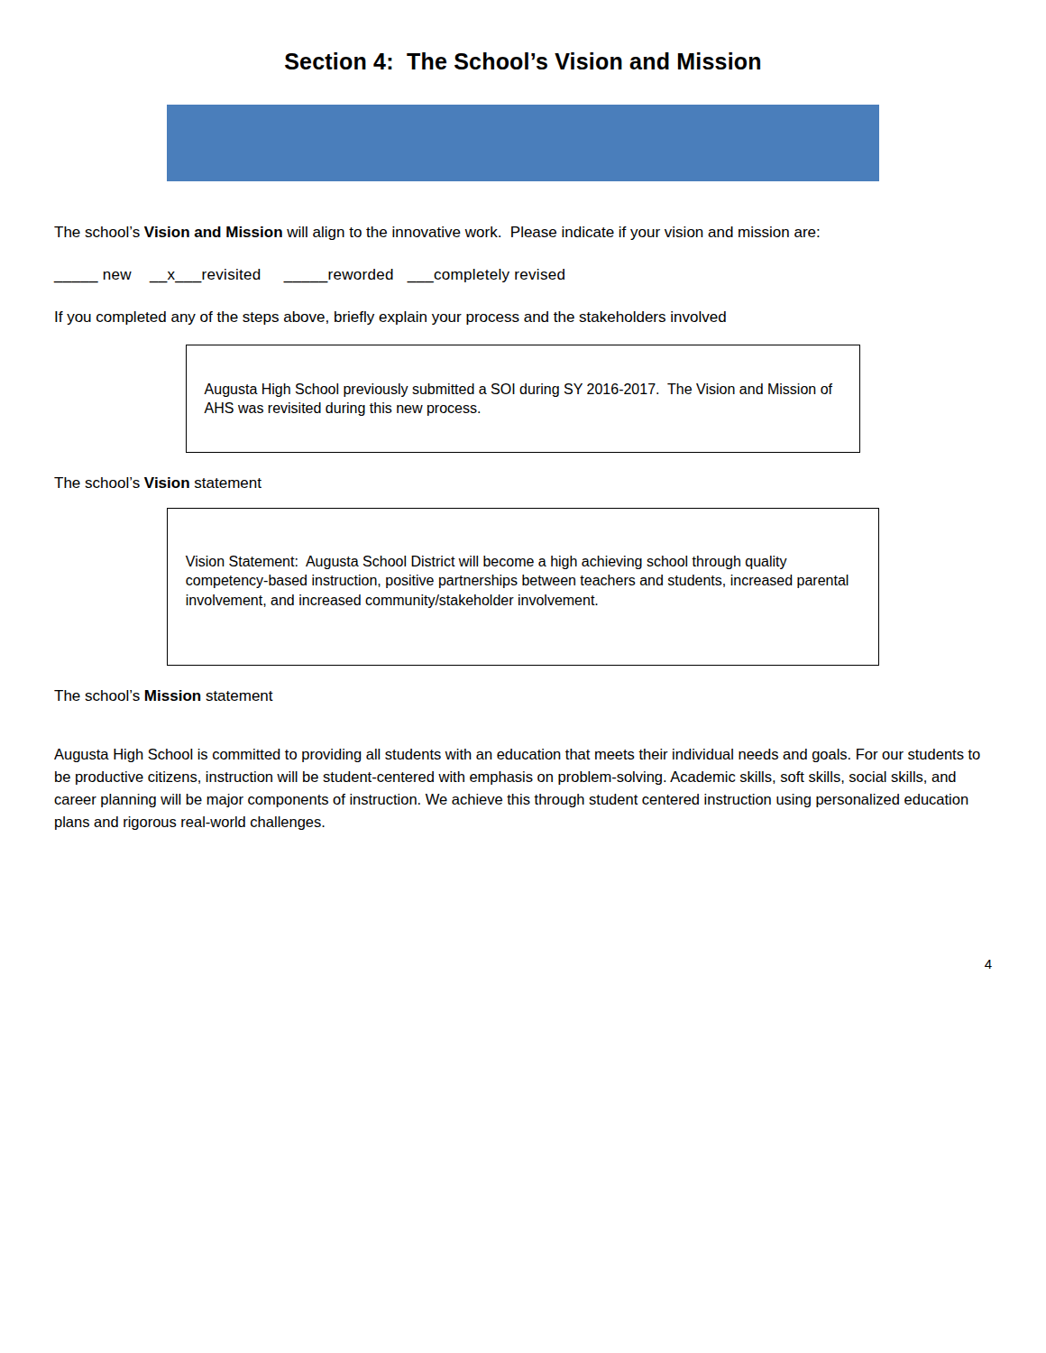Section 4: The School’s Vision and Mission
The school’s Vision and Mission will align to the innovative work. Please indicate if your vision and mission are:
_____ new __x___revisited _____reworded ___completely revised
If you completed any of the steps above, briefly explain your process and the stakeholders involved
Augusta High School previously submitted a SOI during SY 2016-2017. The Vision and Mission of AHS was revisited during this new process.
The school’s Vision statement
Vision Statement: Augusta School District will become a high achieving school through quality competency-based instruction, positive partnerships between teachers and students, increased parental involvement, and increased community/stakeholder involvement.
The school’s Mission statement
Augusta High School is committed to providing all students with an education that meets their individual needs and goals. For our students to be productive citizens, instruction will be student-centered with emphasis on problem-solving. Academic skills, soft skills, social skills, and career planning will be major components of instruction. We achieve this through student centered instruction using personalized education plans and rigorous real-world challenges.
4